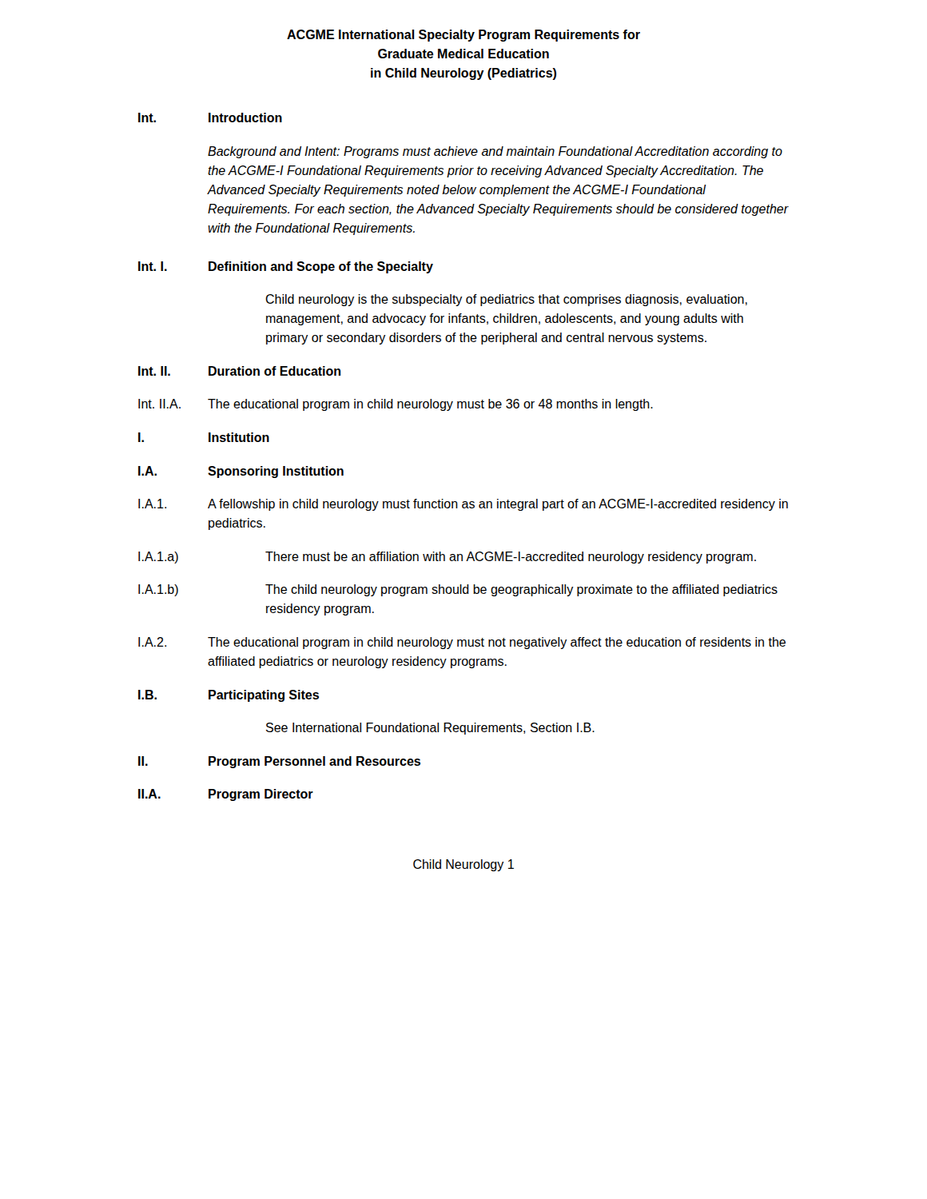ACGME International Specialty Program Requirements for
Graduate Medical Education
in Child Neurology (Pediatrics)
Int.
Introduction
Background and Intent: Programs must achieve and maintain Foundational Accreditation according to the ACGME-I Foundational Requirements prior to receiving Advanced Specialty Accreditation. The Advanced Specialty Requirements noted below complement the ACGME-I Foundational Requirements. For each section, the Advanced Specialty Requirements should be considered together with the Foundational Requirements.
Int. I.
Definition and Scope of the Specialty
Child neurology is the subspecialty of pediatrics that comprises diagnosis, evaluation, management, and advocacy for infants, children, adolescents, and young adults with primary or secondary disorders of the peripheral and central nervous systems.
Int. II.
Duration of Education
Int. II.A.
The educational program in child neurology must be 36 or 48 months in length.
I.
Institution
I.A.
Sponsoring Institution
I.A.1.
A fellowship in child neurology must function as an integral part of an ACGME-I-accredited residency in pediatrics.
I.A.1.a)
There must be an affiliation with an ACGME-I-accredited neurology residency program.
I.A.1.b)
The child neurology program should be geographically proximate to the affiliated pediatrics residency program.
I.A.2.
The educational program in child neurology must not negatively affect the education of residents in the affiliated pediatrics or neurology residency programs.
I.B.
Participating Sites
See International Foundational Requirements, Section I.B.
II.
Program Personnel and Resources
II.A.
Program Director
Child Neurology 1